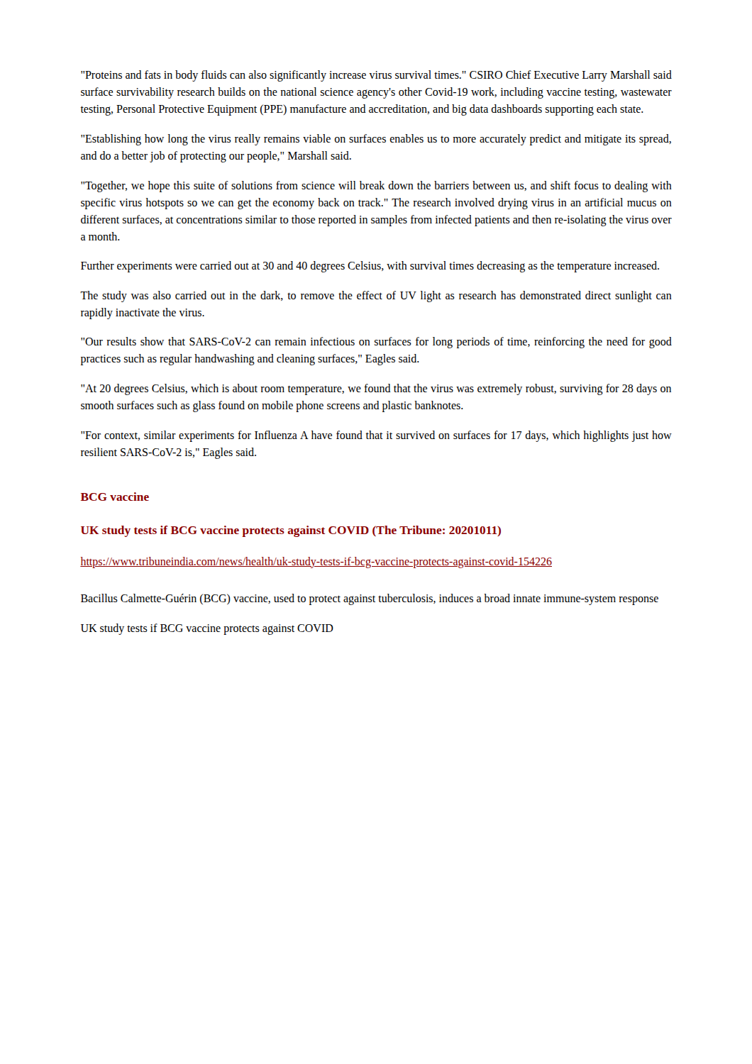"Proteins and fats in body fluids can also significantly increase virus survival times." CSIRO Chief Executive Larry Marshall said surface survivability research builds on the national science agency's other Covid-19 work, including vaccine testing, wastewater testing, Personal Protective Equipment (PPE) manufacture and accreditation, and big data dashboards supporting each state.
"Establishing how long the virus really remains viable on surfaces enables us to more accurately predict and mitigate its spread, and do a better job of protecting our people," Marshall said.
"Together, we hope this suite of solutions from science will break down the barriers between us, and shift focus to dealing with specific virus hotspots so we can get the economy back on track." The research involved drying virus in an artificial mucus on different surfaces, at concentrations similar to those reported in samples from infected patients and then re-isolating the virus over a month.
Further experiments were carried out at 30 and 40 degrees Celsius, with survival times decreasing as the temperature increased.
The study was also carried out in the dark, to remove the effect of UV light as research has demonstrated direct sunlight can rapidly inactivate the virus.
"Our results show that SARS-CoV-2 can remain infectious on surfaces for long periods of time, reinforcing the need for good practices such as regular handwashing and cleaning surfaces," Eagles said.
"At 20 degrees Celsius, which is about room temperature, we found that the virus was extremely robust, surviving for 28 days on smooth surfaces such as glass found on mobile phone screens and plastic banknotes.
"For context, similar experiments for Influenza A have found that it survived on surfaces for 17 days, which highlights just how resilient SARS-CoV-2 is," Eagles said.
BCG vaccine
UK study tests if BCG vaccine protects against COVID (The Tribune: 20201011)
https://www.tribuneindia.com/news/health/uk-study-tests-if-bcg-vaccine-protects-against-covid-154226
Bacillus Calmette-Guérin (BCG) vaccine, used to protect against tuberculosis, induces a broad innate immune-system response
UK study tests if BCG vaccine protects against COVID